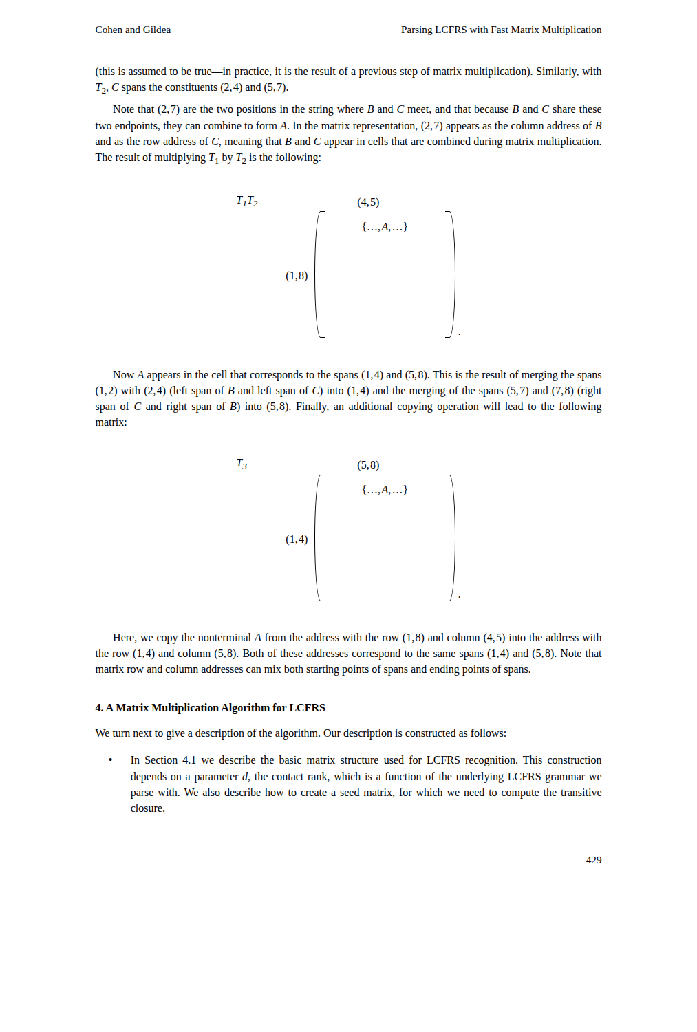Cohen and Gildea Parsing LCFRS with Fast Matrix Multiplication
(this is assumed to be true—in practice, it is the result of a previous step of matrix multiplication). Similarly, with T2, C spans the constituents (2, 4) and (5, 7).
Note that (2, 7) are the two positions in the string where B and C meet, and that because B and C share these two endpoints, they can combine to form A. In the matrix representation, (2, 7) appears as the column address of B and as the row address of C, meaning that B and C appear in cells that are combined during matrix multiplication. The result of multiplying T1 by T2 is the following:
T1T2 (4, 5)
(1, 8) {…, A, …} .
Now A appears in the cell that corresponds to the spans (1, 4) and (5, 8). This is the result of merging the spans (1, 2) with (2, 4) (left span of B and left span of C) into (1, 4) and the merging of the spans (5, 7) and (7, 8) (right span of C and right span of B) into (5, 8). Finally, an additional copying operation will lead to the following matrix:
T3 (5, 8)
(1, 4) {…, A, …} .
Here, we copy the nonterminal A from the address with the row (1, 8) and column (4, 5) into the address with the row (1, 4) and column (5, 8). Both of these addresses correspond to the same spans (1, 4) and (5, 8). Note that matrix row and column addresses can mix both starting points of spans and ending points of spans.
4. A Matrix Multiplication Algorithm for LCFRS
We turn next to give a description of the algorithm. Our description is constructed as follows:
In Section 4.1 we describe the basic matrix structure used for LCFRS recognition. This construction depends on a parameter d, the contact rank, which is a function of the underlying LCFRS grammar we parse with. We also describe how to create a seed matrix, for which we need to compute the transitive closure.
429